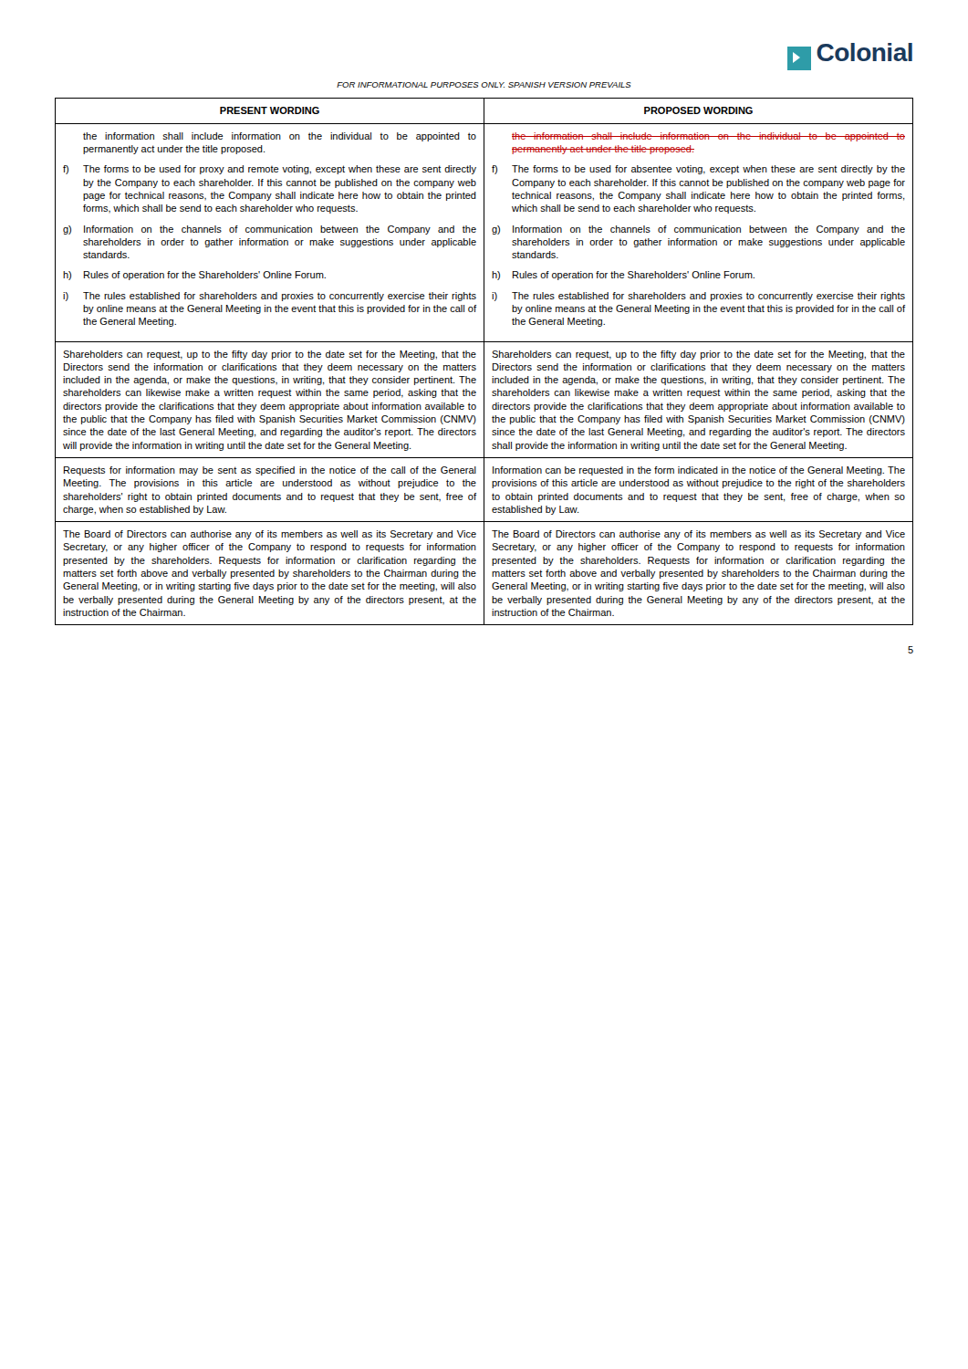Colonial
FOR INFORMATIONAL PURPOSES ONLY. SPANISH VERSION PREVAILS
| PRESENT WORDING | PROPOSED WORDING |
| --- | --- |
| the information shall include information on the individual to be appointed to permanently act under the title proposed. f) The forms to be used for proxy and remote voting, except when these are sent directly by the Company to each shareholder. If this cannot be published on the company web page for technical reasons, the Company shall indicate here how to obtain the printed forms, which shall be send to each shareholder who requests. g) Information on the channels of communication between the Company and the shareholders in order to gather information or make suggestions under applicable standards. h) Rules of operation for the Shareholders' Online Forum. i) The rules established for shareholders and proxies to concurrently exercise their rights by online means at the General Meeting in the event that this is provided for in the call of the General Meeting. | the information shall include information on the individual to be appointed to permanently act under the title proposed. f) The forms to be used for absentee voting, except when these are sent directly by the Company to each shareholder. If this cannot be published on the company web page for technical reasons, the Company shall indicate here how to obtain the printed forms, which shall be send to each shareholder who requests. g) Information on the channels of communication between the Company and the shareholders in order to gather information or make suggestions under applicable standards. h) Rules of operation for the Shareholders' Online Forum. i) The rules established for shareholders and proxies to concurrently exercise their rights by online means at the General Meeting in the event that this is provided for in the call of the General Meeting. |
| Shareholders can request, up to the fifty day prior to the date set for the Meeting, that the Directors send the information or clarifications that they deem necessary on the matters included in the agenda, or make the questions, in writing, that they consider pertinent. The shareholders can likewise make a written request within the same period, asking that the directors provide the clarifications that they deem appropriate about information available to the public that the Company has filed with Spanish Securities Market Commission (CNMV) since the date of the last General Meeting, and regarding the auditor's report. The directors will provide the information in writing until the date set for the General Meeting. | Shareholders can request, up to the fifty day prior to the date set for the Meeting, that the Directors send the information or clarifications that they deem necessary on the matters included in the agenda, or make the questions, in writing, that they consider pertinent. The shareholders can likewise make a written request within the same period, asking that the directors provide the clarifications that they deem appropriate about information available to the public that the Company has filed with Spanish Securities Market Commission (CNMV) since the date of the last General Meeting, and regarding the auditor's report. The directors shall provide the information in writing until the date set for the General Meeting. |
| Requests for information may be sent as specified in the notice of the call of the General Meeting. The provisions in this article are understood as without prejudice to the shareholders' right to obtain printed documents and to request that they be sent, free of charge, when so established by Law. | Information can be requested in the form indicated in the notice of the General Meeting. The provisions of this article are understood as without prejudice to the right of the shareholders to obtain printed documents and to request that they be sent, free of charge, when so established by Law. |
| The Board of Directors can authorise any of its members as well as its Secretary and Vice Secretary, or any higher officer of the Company to respond to requests for information presented by the shareholders. Requests for information or clarification regarding the matters set forth above and verbally presented by shareholders to the Chairman during the General Meeting, or in writing starting five days prior to the date set for the meeting, will also be verbally presented during the General Meeting by any of the directors present, at the instruction of the Chairman. | The Board of Directors can authorise any of its members as well as its Secretary and Vice Secretary, or any higher officer of the Company to respond to requests for information presented by the shareholders. Requests for information or clarification regarding the matters set forth above and verbally presented by shareholders to the Chairman during the General Meeting, or in writing starting five days prior to the date set for the meeting, will also be verbally presented during the General Meeting by any of the directors present, at the instruction of the Chairman. |
5